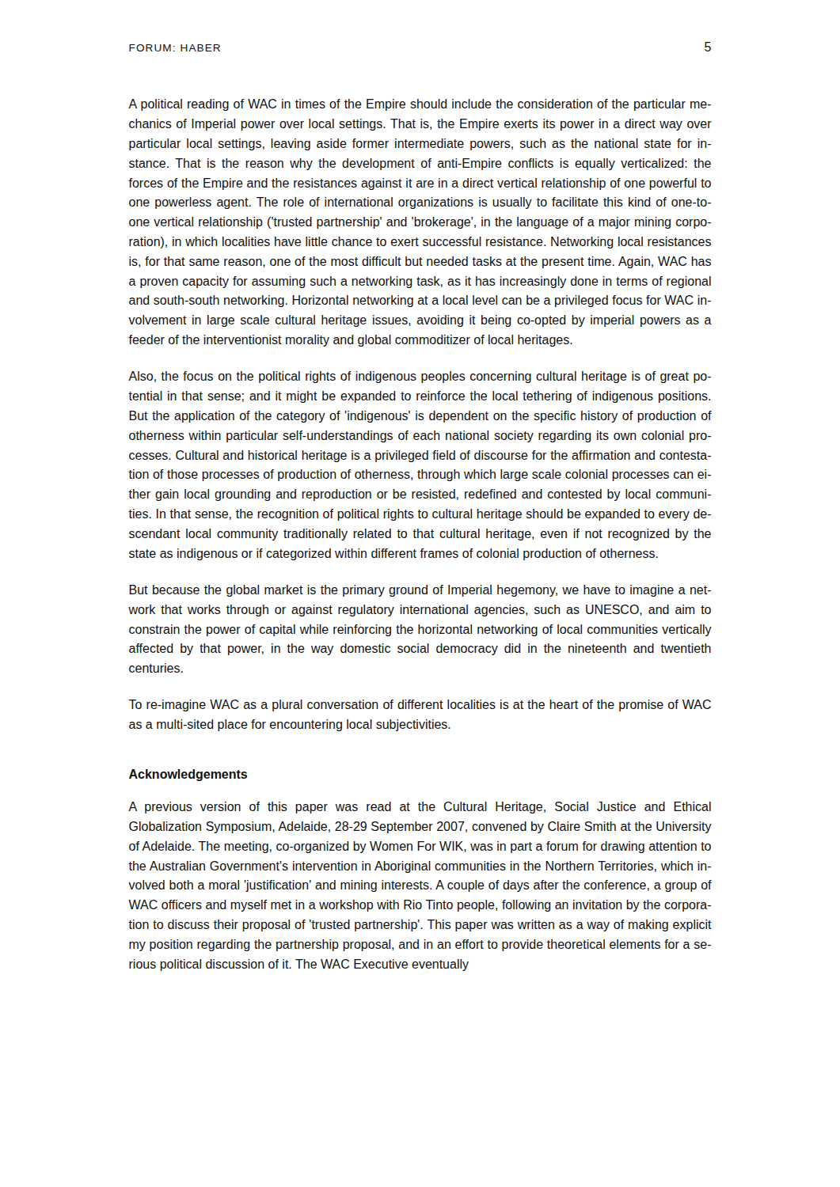Forum: Haber 5
A political reading of WAC in times of the Empire should include the consideration of the particular mechanics of Imperial power over local settings. That is, the Empire exerts its power in a direct way over particular local settings, leaving aside former intermediate powers, such as the national state for instance. That is the reason why the development of anti-Empire conflicts is equally verticalized: the forces of the Empire and the resistances against it are in a direct vertical relationship of one powerful to one powerless agent. The role of international organizations is usually to facilitate this kind of one-to-one vertical relationship ('trusted partnership' and 'brokerage', in the language of a major mining corporation), in which localities have little chance to exert successful resistance. Networking local resistances is, for that same reason, one of the most difficult but needed tasks at the present time. Again, WAC has a proven capacity for assuming such a networking task, as it has increasingly done in terms of regional and south-south networking. Horizontal networking at a local level can be a privileged focus for WAC involvement in large scale cultural heritage issues, avoiding it being co-opted by imperial powers as a feeder of the interventionist morality and global commoditizer of local heritages.
Also, the focus on the political rights of indigenous peoples concerning cultural heritage is of great potential in that sense; and it might be expanded to reinforce the local tethering of indigenous positions. But the application of the category of 'indigenous' is dependent on the specific history of production of otherness within particular self-understandings of each national society regarding its own colonial processes. Cultural and historical heritage is a privileged field of discourse for the affirmation and contestation of those processes of production of otherness, through which large scale colonial processes can either gain local grounding and reproduction or be resisted, redefined and contested by local communities. In that sense, the recognition of political rights to cultural heritage should be expanded to every descendant local community traditionally related to that cultural heritage, even if not recognized by the state as indigenous or if categorized within different frames of colonial production of otherness.
But because the global market is the primary ground of Imperial hegemony, we have to imagine a network that works through or against regulatory international agencies, such as UNESCO, and aim to constrain the power of capital while reinforcing the horizontal networking of local communities vertically affected by that power, in the way domestic social democracy did in the nineteenth and twentieth centuries.
To re-imagine WAC as a plural conversation of different localities is at the heart of the promise of WAC as a multi-sited place for encountering local subjectivities.
Acknowledgements
A previous version of this paper was read at the Cultural Heritage, Social Justice and Ethical Globalization Symposium, Adelaide, 28-29 September 2007, convened by Claire Smith at the University of Adelaide. The meeting, co-organized by Women For WIK, was in part a forum for drawing attention to the Australian Government's intervention in Aboriginal communities in the Northern Territories, which involved both a moral 'justification' and mining interests. A couple of days after the conference, a group of WAC officers and myself met in a workshop with Rio Tinto people, following an invitation by the corporation to discuss their proposal of 'trusted partnership'. This paper was written as a way of making explicit my position regarding the partnership proposal, and in an effort to provide theoretical elements for a serious political discussion of it. The WAC Executive eventually